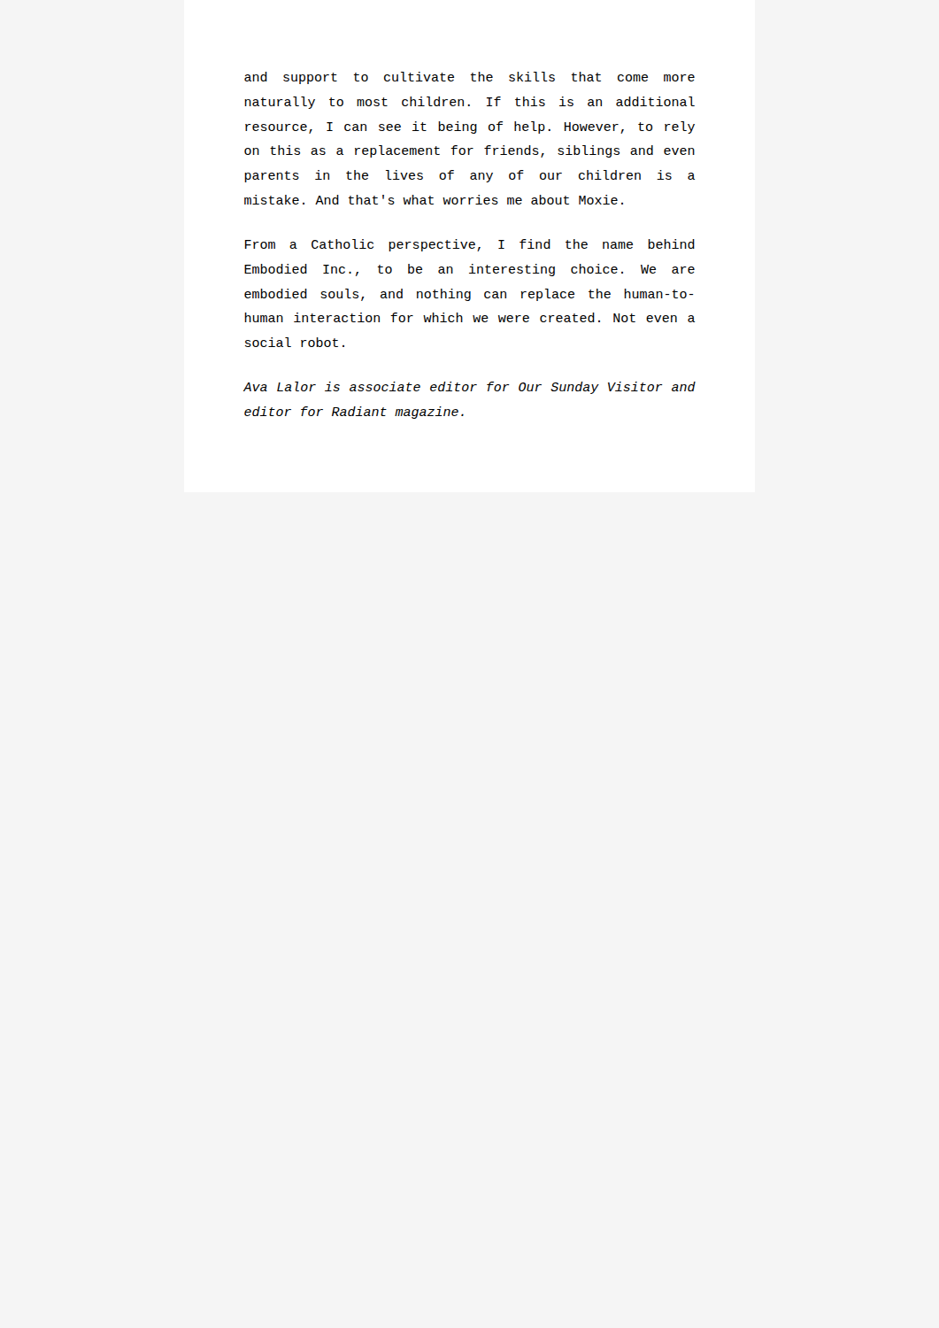and support to cultivate the skills that come more naturally to most children. If this is an additional resource, I can see it being of help. However, to rely on this as a replacement for friends, siblings and even parents in the lives of any of our children is a mistake. And that's what worries me about Moxie.
From a Catholic perspective, I find the name behind Embodied Inc., to be an interesting choice. We are embodied souls, and nothing can replace the human-to-human interaction for which we were created. Not even a social robot.
Ava Lalor is associate editor for Our Sunday Visitor and editor for Radiant magazine.